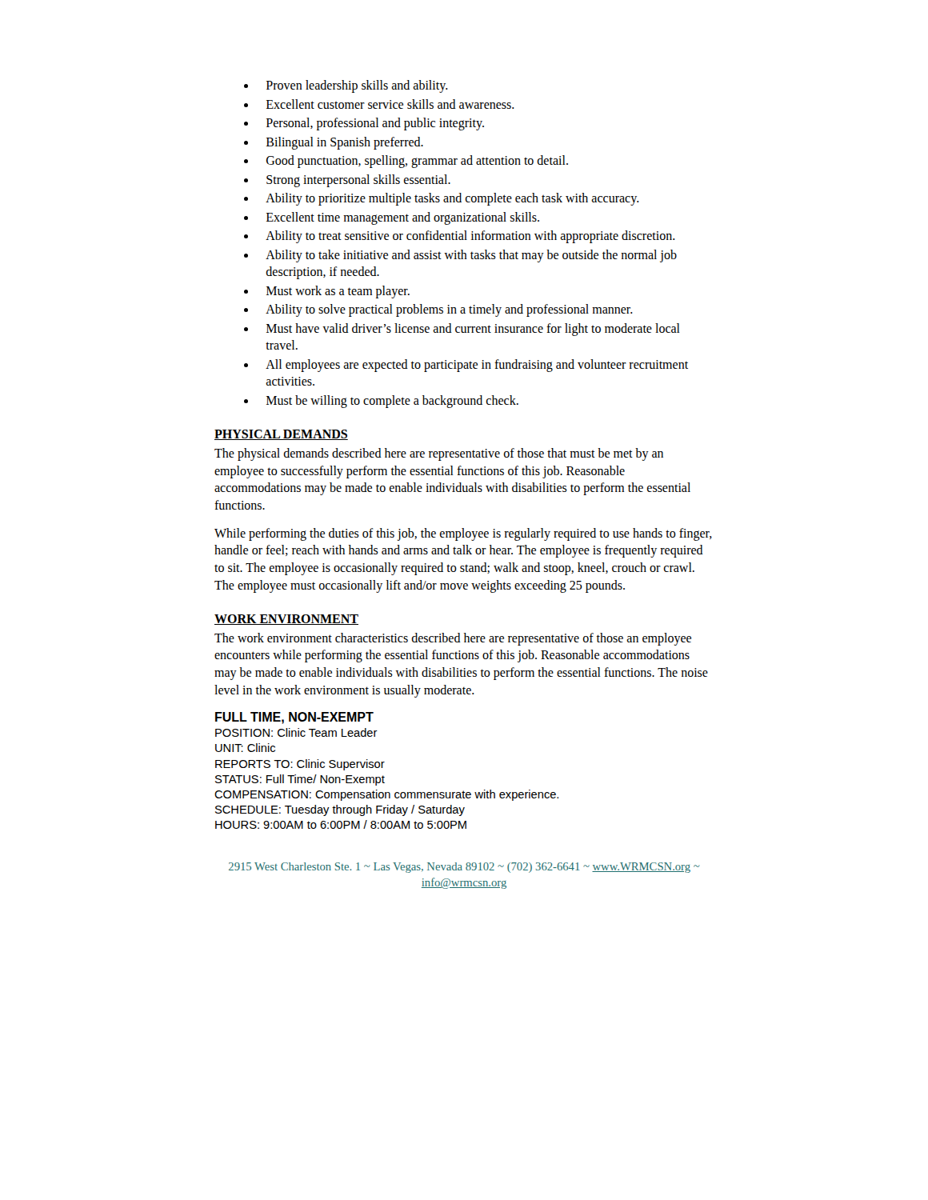Proven leadership skills and ability.
Excellent customer service skills and awareness.
Personal, professional and public integrity.
Bilingual in Spanish preferred.
Good punctuation, spelling, grammar ad attention to detail.
Strong interpersonal skills essential.
Ability to prioritize multiple tasks and complete each task with accuracy.
Excellent time management and organizational skills.
Ability to treat sensitive or confidential information with appropriate discretion.
Ability to take initiative and assist with tasks that may be outside the normal job description, if needed.
Must work as a team player.
Ability to solve practical problems in a timely and professional manner.
Must have valid driver’s license and current insurance for light to moderate local travel.
All employees are expected to participate in fundraising and volunteer recruitment activities.
Must be willing to complete a background check.
Physical Demands
The physical demands described here are representative of those that must be met by an employee to successfully perform the essential functions of this job. Reasonable accommodations may be made to enable individuals with disabilities to perform the essential functions.
While performing the duties of this job, the employee is regularly required to use hands to finger, handle or feel; reach with hands and arms and talk or hear. The employee is frequently required to sit. The employee is occasionally required to stand; walk and stoop, kneel, crouch or crawl. The employee must occasionally lift and/or move weights exceeding 25 pounds.
Work Environment
The work environment characteristics described here are representative of those an employee encounters while performing the essential functions of this job. Reasonable accommodations may be made to enable individuals with disabilities to perform the essential functions. The noise level in the work environment is usually moderate.
FULL TIME, NON-EXEMPT
POSITION: Clinic Team Leader
UNIT: Clinic
REPORTS TO: Clinic Supervisor
STATUS: Full Time/ Non-Exempt
COMPENSATION: Compensation commensurate with experience.
SCHEDULE: Tuesday through Friday / Saturday
HOURS: 9:00AM to 6:00PM / 8:00AM to 5:00PM
2915 West Charleston Ste. 1 ~ Las Vegas, Nevada 89102 ~ (702) 362-6641 ~ www.WRMCSN.org ~ info@wrmcsn.org